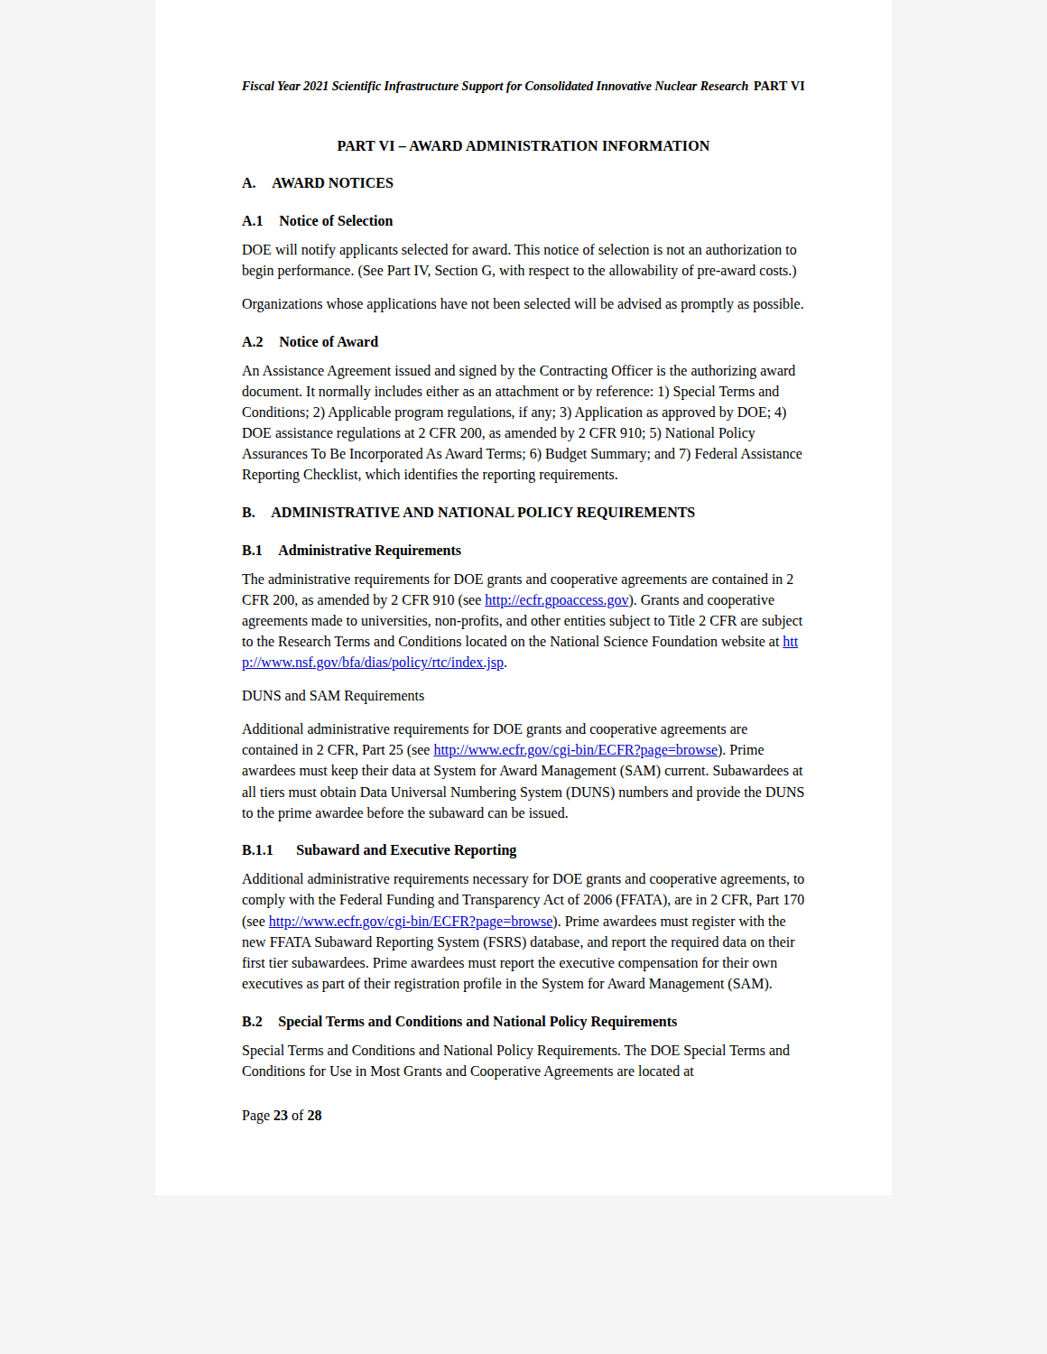Fiscal Year 2021 Scientific Infrastructure Support for Consolidated Innovative Nuclear Research PART VI
PART VI – AWARD ADMINISTRATION INFORMATION
A. AWARD NOTICES
A.1 Notice of Selection
DOE will notify applicants selected for award. This notice of selection is not an authorization to begin performance. (See Part IV, Section G, with respect to the allowability of pre-award costs.)
Organizations whose applications have not been selected will be advised as promptly as possible.
A.2 Notice of Award
An Assistance Agreement issued and signed by the Contracting Officer is the authorizing award document. It normally includes either as an attachment or by reference: 1) Special Terms and Conditions; 2) Applicable program regulations, if any; 3) Application as approved by DOE; 4) DOE assistance regulations at 2 CFR 200, as amended by 2 CFR 910; 5) National Policy Assurances To Be Incorporated As Award Terms; 6) Budget Summary; and 7) Federal Assistance Reporting Checklist, which identifies the reporting requirements.
B. ADMINISTRATIVE AND NATIONAL POLICY REQUIREMENTS
B.1 Administrative Requirements
The administrative requirements for DOE grants and cooperative agreements are contained in 2 CFR 200, as amended by 2 CFR 910 (see http://ecfr.gpoaccess.gov). Grants and cooperative agreements made to universities, non-profits, and other entities subject to Title 2 CFR are subject to the Research Terms and Conditions located on the National Science Foundation website at http://www.nsf.gov/bfa/dias/policy/rtc/index.jsp.
DUNS and SAM Requirements
Additional administrative requirements for DOE grants and cooperative agreements are contained in 2 CFR, Part 25 (see http://www.ecfr.gov/cgi-bin/ECFR?page=browse). Prime awardees must keep their data at System for Award Management (SAM) current. Subawardees at all tiers must obtain Data Universal Numbering System (DUNS) numbers and provide the DUNS to the prime awardee before the subaward can be issued.
B.1.1 Subaward and Executive Reporting
Additional administrative requirements necessary for DOE grants and cooperative agreements, to comply with the Federal Funding and Transparency Act of 2006 (FFATA), are in 2 CFR, Part 170 (see http://www.ecfr.gov/cgi-bin/ECFR?page=browse). Prime awardees must register with the new FFATA Subaward Reporting System (FSRS) database, and report the required data on their first tier subawardees. Prime awardees must report the executive compensation for their own executives as part of their registration profile in the System for Award Management (SAM).
B.2 Special Terms and Conditions and National Policy Requirements
Special Terms and Conditions and National Policy Requirements. The DOE Special Terms and Conditions for Use in Most Grants and Cooperative Agreements are located at
Page 23 of 28